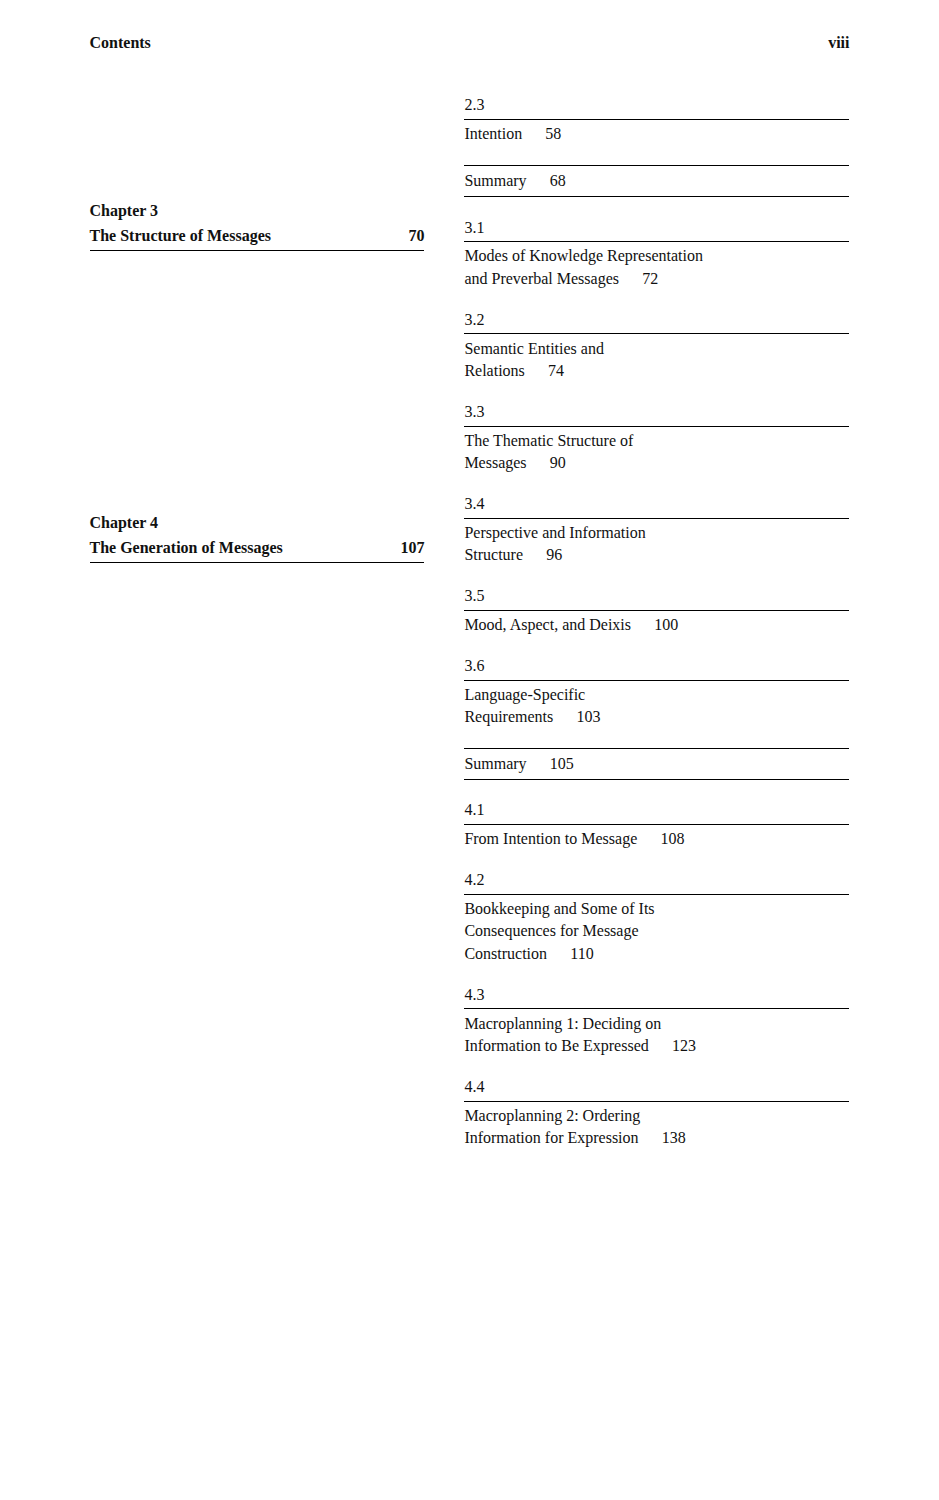Contents viii
Chapter 3
The Structure of Messages 70
Chapter 4
The Generation of Messages 107
2.3 Intention 58
Summary 68
3.1 Modes of Knowledge Representation
and Preverbal Messages 72
3.2 Semantic Entities and
Relations 74
3.3 The Thematic Structure of
Messages 90
3.4 Perspective and Information
Structure 96
3.5 Mood, Aspect, and Deixis 100
3.6 Language-Specific
Requirements 103
Summary 105
4.1 From Intention to Message 108
4.2 Bookkeeping and Some of Its
Consequences for Message
Construction 110
4.3 Macroplanning 1: Deciding on
Information to Be Expressed 123
4.4 Macroplanning 2: Ordering
Information for Expression 138